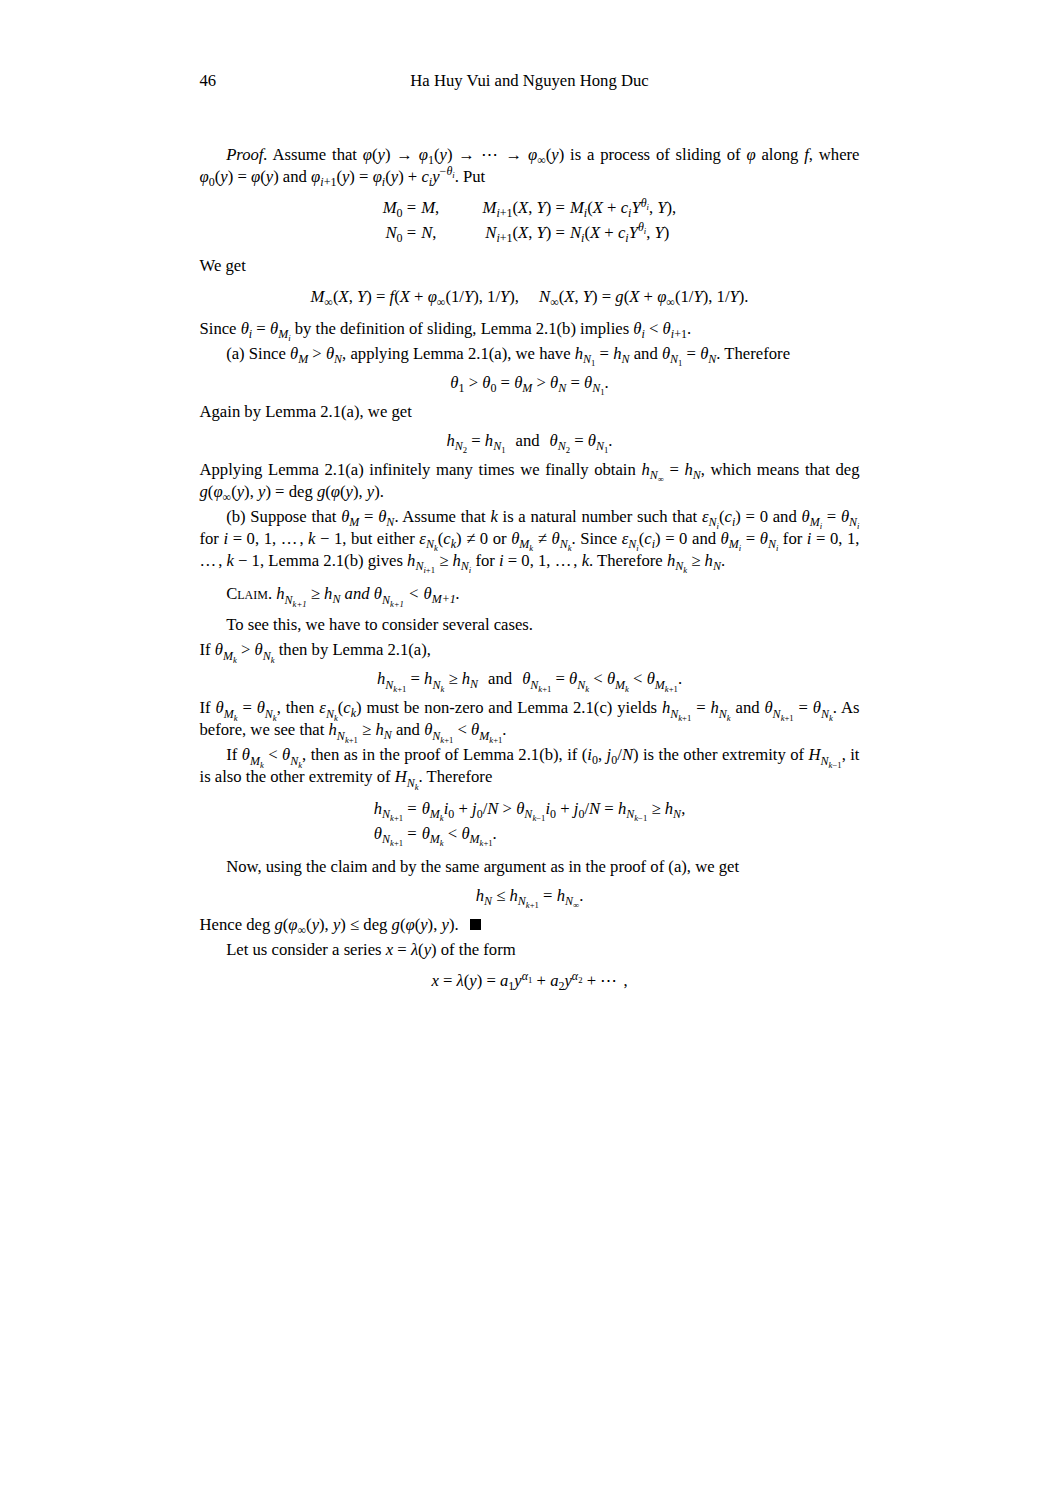46
Ha Huy Vui and Nguyen Hong Duc
Proof. Assume that φ(y) → φ1(y) → ⋯ → φ∞(y) is a process of sliding of φ along f, where φ0(y) = φ(y) and φi+1(y) = φi(y) + ciy−θi. Put
| M 0 = | M , | | M i +1 ( X , Y ) = | M i ( X + c i Y θ i , Y ), |
| N 0 = | N , | | N i +1 ( X , Y ) = | N i ( X + c i Y θ i , Y ) |
We get
M∞(X, Y) = f(X + φ∞(1/Y), 1/Y), N∞(X, Y) = g(X + φ∞(1/Y), 1/Y).
Since θi = θMi by the definition of sliding, Lemma 2.1(b) implies θi < θi+1.
(a) Since θM > θN, applying Lemma 2.1(a), we have hN1 = hN and θN1 = θN. Therefore
θ1 > θ0 = θM > θN = θN1.
Again by Lemma 2.1(a), we get
hN2 = hN1 and θN2 = θN1.
Applying Lemma 2.1(a) infinitely many times we finally obtain hN∞ = hN, which means that deg g(φ∞(y), y) = deg g(φ(y), y).
(b) Suppose that θM = θN. Assume that k is a natural number such that εNi(ci) = 0 and θMi = θNi for i = 0, 1, …, k − 1, but either εNk(ck) ≠ 0 or θMk ≠ θNk. Since εNi(ci) = 0 and θMi = θNi for i = 0, 1, …, k − 1, Lemma 2.1(b) gives hNi+1 ≥ hNi for i = 0, 1, …, k. Therefore hNk ≥ hN.
Claim. hNk+1 ≥ hN and θNk+1 < θM+1.
To see this, we have to consider several cases.
If θMk > θNk then by Lemma 2.1(a),
hNk+1 = hNk ≥ hN and θNk+1 = θNk < θMk < θMk+1.
If θMk = θNk, then εNk(ck) must be non-zero and Lemma 2.1(c) yields hNk+1 = hNk and θNk+1 = θNk. As before, we see that hNk+1 ≥ hN and θNk+1 < θMk+1.
If θMk < θNk, then as in the proof of Lemma 2.1(b), if (i0, j0/N) is the other extremity of HNk−1, it is also the other extremity of HNk. Therefore
| h N k +1 = | θ M k i 0 + j 0 / N > θ N k −1 i 0 + j 0 / N = h N k −1 ≥ h N , |
| θ N k +1 = | θ M k < θ M k +1 . |
Now, using the claim and by the same argument as in the proof of (a), we get
hN ≤ hNk+1 = hN∞.
Hence deg g(φ∞(y), y) ≤ deg g(φ(y), y).
Let us consider a series x = λ(y) of the form
x = λ(y) = a1yα1 + a2yα2 + ⋯ ,